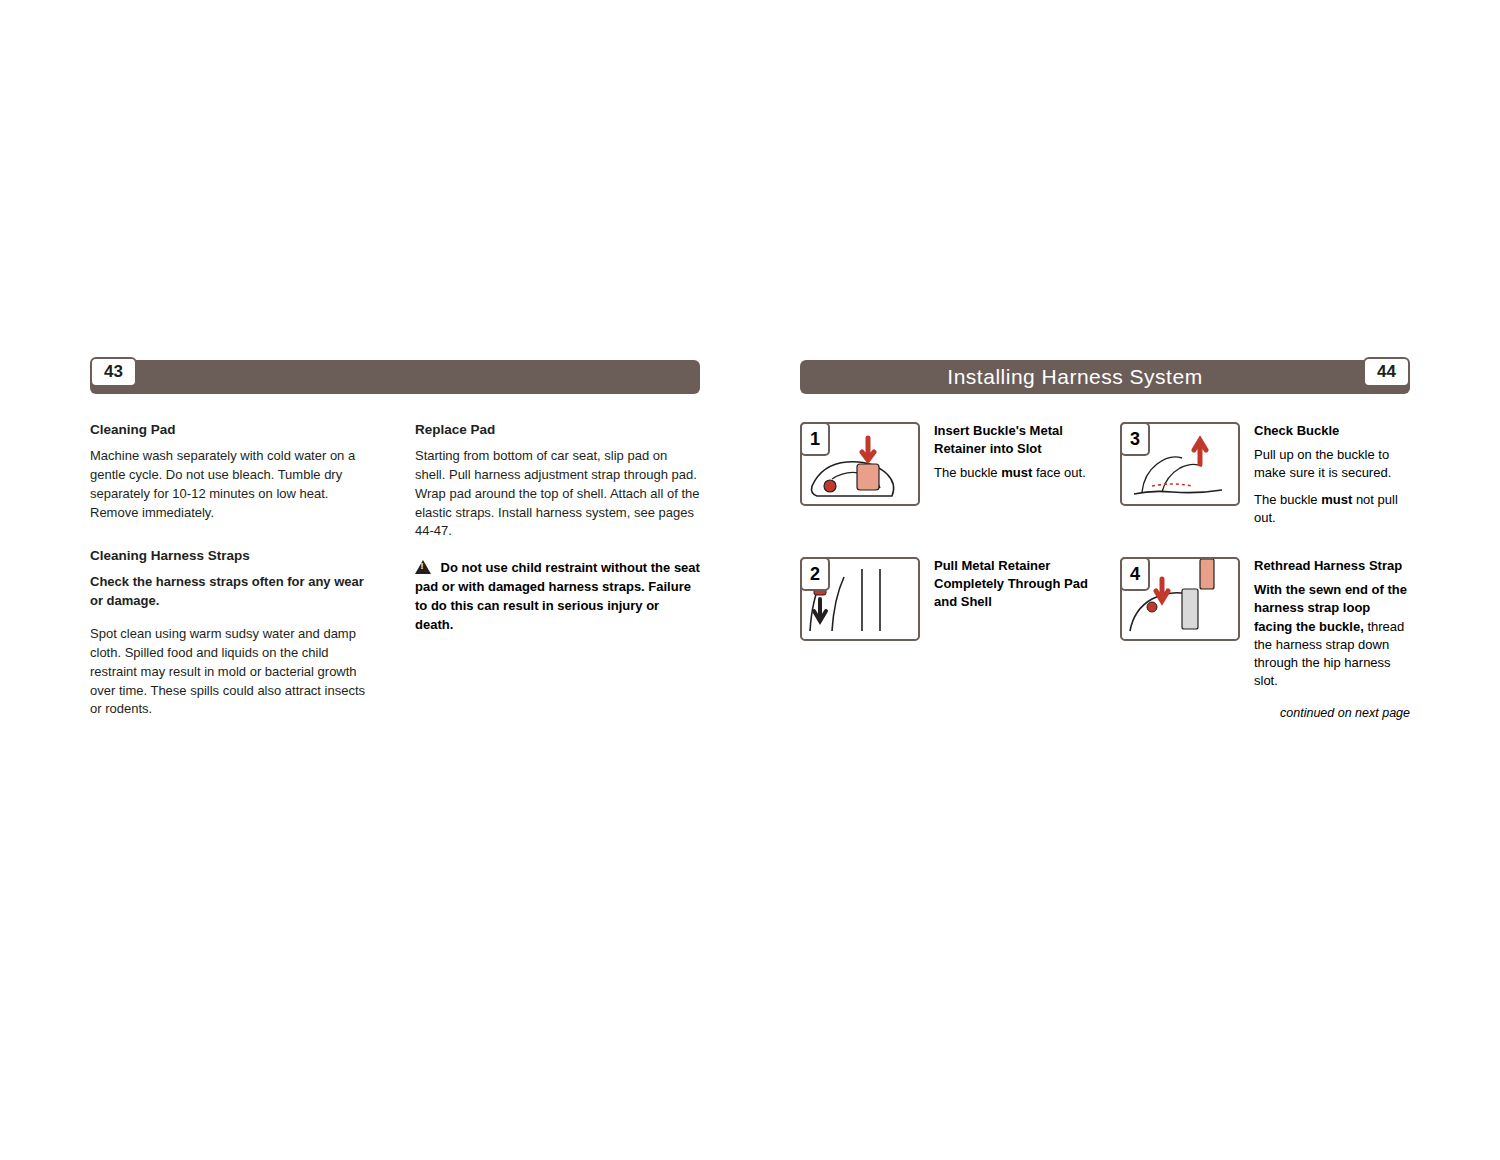43
Cleaning Pad
Machine wash separately with cold water on a gentle cycle. Do not use bleach. Tumble dry separately for 10-12 minutes on low heat. Remove immediately.
Cleaning Harness Straps
Check the harness straps often for any wear or damage.
Spot clean using warm sudsy water and damp cloth. Spilled food and liquids on the child restraint may result in mold or bacterial growth over time. These spills could also attract insects or rodents.
Replace Pad
Starting from bottom of car seat, slip pad on shell. Pull harness adjustment strap through pad. Wrap pad around the top of shell. Attach all of the elastic straps. Install harness system, see pages 44-47.
Do not use child restraint without the seat pad or with damaged harness straps. Failure to do this can result in serious injury or death.
Installing Harness System 44
1
Insert Buckle's Metal Retainer into Slot The buckle must face out.
3
Check Buckle Pull up on the buckle to make sure it is secured. The buckle must not pull out.
2
Pull Metal Retainer Completely Through Pad and Shell
4
Rethread Harness Strap With the sewn end of the harness strap loop facing the buckle, thread the harness strap down through the hip harness slot.
continued on next page